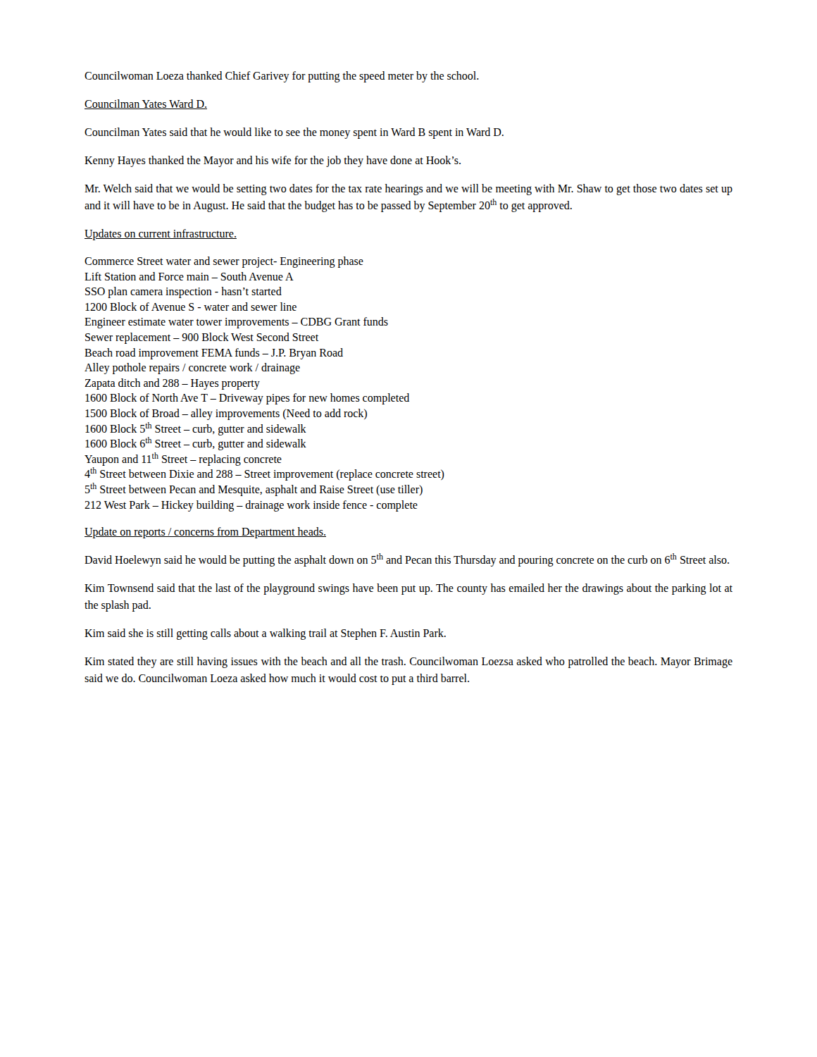Councilwoman Loeza thanked Chief Garivey for putting the speed meter by the school.
Councilman Yates Ward D.
Councilman Yates said that he would like to see the money spent in Ward B spent in Ward D.
Kenny Hayes thanked the Mayor and his wife for the job they have done at Hook’s.
Mr. Welch said that we would be setting two dates for the tax rate hearings and we will be meeting with Mr. Shaw to get those two dates set up and it will have to be in August. He said that the budget has to be passed by September 20th to get approved.
Updates on current infrastructure.
Commerce Street water and sewer project- Engineering phase
Lift Station and Force main – South Avenue A
SSO plan camera inspection - hasn’t started
1200 Block of Avenue S - water and sewer line
Engineer estimate water tower improvements – CDBG Grant funds
Sewer replacement – 900 Block West Second Street
Beach road improvement FEMA funds – J.P. Bryan Road
Alley pothole repairs / concrete work / drainage
Zapata ditch and 288 – Hayes property
1600 Block of North Ave T – Driveway pipes for new homes completed
1500 Block of Broad – alley improvements (Need to add rock)
1600 Block 5th Street – curb, gutter and sidewalk
1600 Block 6th Street – curb, gutter and sidewalk
Yaupon and 11th Street – replacing concrete
4th Street between Dixie and 288 – Street improvement (replace concrete street)
5th Street between Pecan and Mesquite, asphalt and Raise Street (use tiller)
212 West Park – Hickey building – drainage work inside fence - complete
Update on reports / concerns from Department heads.
David Hoelewyn said he would be putting the asphalt down on 5th and Pecan this Thursday and pouring concrete on the curb on 6th Street also.
Kim Townsend said that the last of the playground swings have been put up. The county has emailed her the drawings about the parking lot at the splash pad.
Kim said she is still getting calls about a walking trail at Stephen F. Austin Park.
Kim stated they are still having issues with the beach and all the trash. Councilwoman Loezsa asked who patrolled the beach. Mayor Brimage said we do. Councilwoman Loeza asked how much it would cost to put a third barrel.